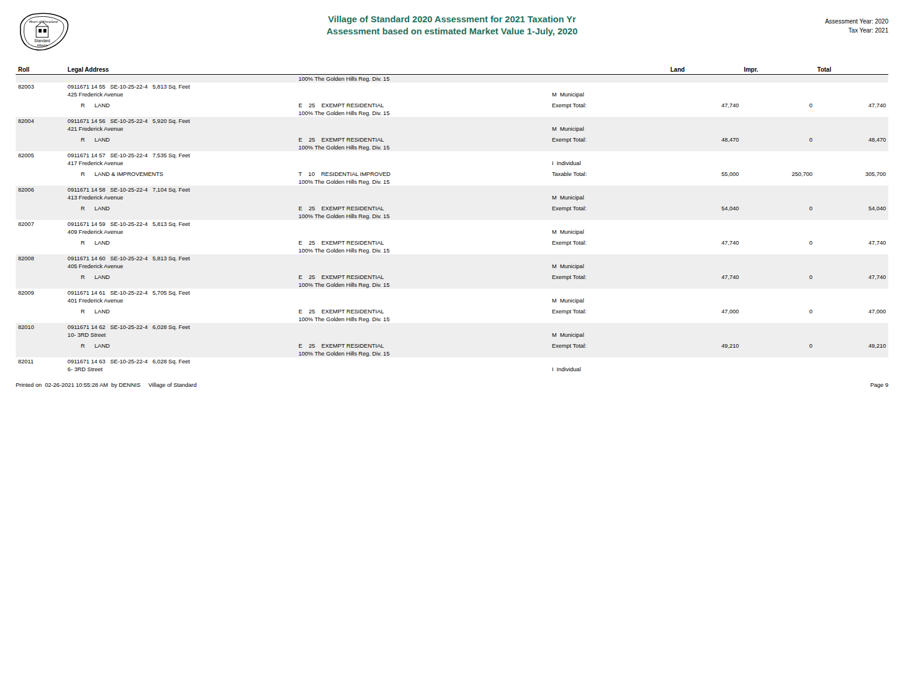Heart of Wheatland Standard Alberta
Village of Standard 2020 Assessment for 2021 Taxation Yr
Assessment based on estimated Market Value 1-July, 2020
Assessment Year: 2020
Tax Year: 2021
| Roll | Legal Address | | | Land | Impr. | Total |
| --- | --- | --- | --- | --- | --- | --- |
| | | 100% The Golden Hills Reg. Div. 15 | | | | |
| 82003 | 0911671 14 55 SE-10-25-22-4 5,813 Sq. Feet | | | | | |
| | 425 Frederick Avenue | | M Municipal | | | |
| | R LAND | E 25 EXEMPT RESIDENTIAL | Exempt Total: | 47,740 | 0 | 47,740 |
| | | 100% The Golden Hills Reg. Div. 15 | | | | |
| 82004 | 0911671 14 56 SE-10-25-22-4 5,920 Sq. Feet | | | | | |
| | 421 Frederick Avenue | | M Municipal | | | |
| | R LAND | E 25 EXEMPT RESIDENTIAL | Exempt Total: | 48,470 | 0 | 48,470 |
| | | 100% The Golden Hills Reg. Div. 15 | | | | |
| 82005 | 0911671 14 57 SE-10-25-22-4 7,535 Sq. Feet | | | | | |
| | 417 Frederick Avenue | | I Individual | | | |
| | R LAND & IMPROVEMENTS | T 10 RESIDENTIAL IMPROVED | Taxable Total: | 55,000 | 250,700 | 305,700 |
| | | 100% The Golden Hills Reg. Div. 15 | | | | |
| 82006 | 0911671 14 58 SE-10-25-22-4 7,104 Sq. Feet | | | | | |
| | 413 Frederick Avenue | | M Municipal | | | |
| | R LAND | E 25 EXEMPT RESIDENTIAL | Exempt Total: | 54,040 | 0 | 54,040 |
| | | 100% The Golden Hills Reg. Div. 15 | | | | |
| 82007 | 0911671 14 59 SE-10-25-22-4 5,813 Sq. Feet | | | | | |
| | 409 Frederick Avenue | | M Municipal | | | |
| | R LAND | E 25 EXEMPT RESIDENTIAL | Exempt Total: | 47,740 | 0 | 47,740 |
| | | 100% The Golden Hills Reg. Div. 15 | | | | |
| 82008 | 0911671 14 60 SE-10-25-22-4 5,813 Sq. Feet | | | | | |
| | 405 Frederick Avenue | | M Municipal | | | |
| | R LAND | E 25 EXEMPT RESIDENTIAL | Exempt Total: | 47,740 | 0 | 47,740 |
| | | 100% The Golden Hills Reg. Div. 15 | | | | |
| 82009 | 0911671 14 61 SE-10-25-22-4 5,705 Sq. Feet | | | | | |
| | 401 Frederick Avenue | | M Municipal | | | |
| | R LAND | E 25 EXEMPT RESIDENTIAL | Exempt Total: | 47,000 | 0 | 47,000 |
| | | 100% The Golden Hills Reg. Div. 15 | | | | |
| 82010 | 0911671 14 62 SE-10-25-22-4 6,028 Sq. Feet | | | | | |
| | 10- 3RD Street | | M Municipal | | | |
| | R LAND | E 25 EXEMPT RESIDENTIAL | Exempt Total: | 49,210 | 0 | 49,210 |
| | | 100% The Golden Hills Reg. Div. 15 | | | | |
| 82011 | 0911671 14 63 SE-10-25-22-4 6,028 Sq. Feet | | | | | |
| | 6- 3RD Street | | I Individual | | | |
Printed on 02-26-2021 10:55:28 AM by DENNIS Village of Standard
Page 9